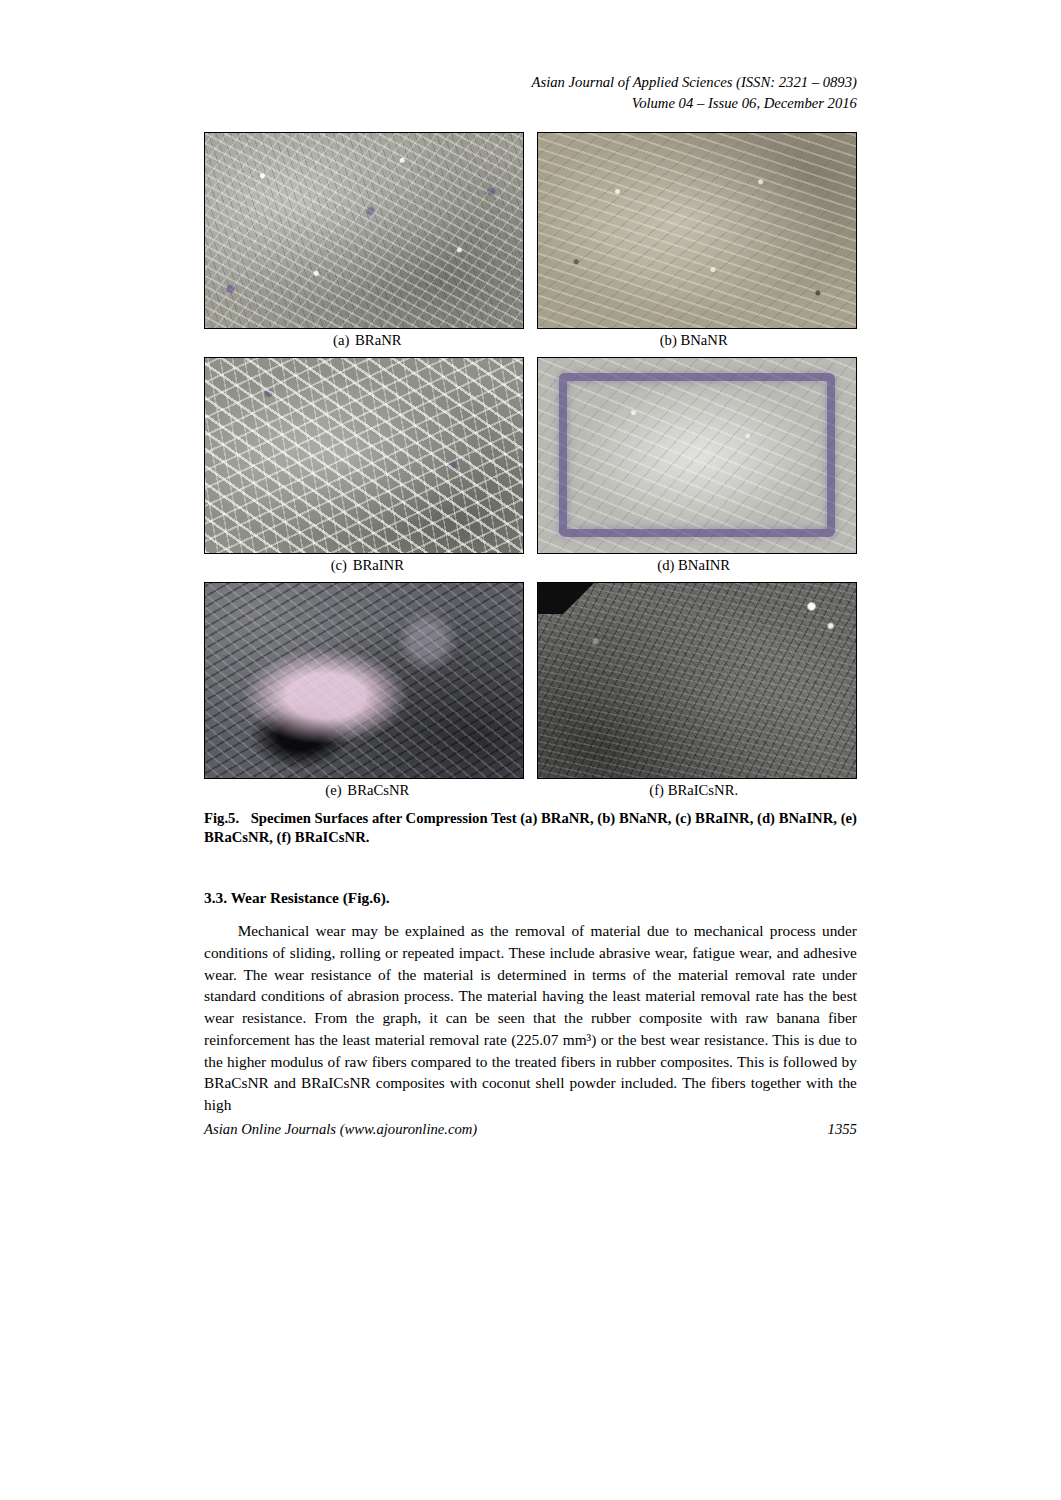Asian Journal of Applied Sciences (ISSN: 2321 – 0893)
Volume 04 – Issue 06, December 2016
| (a) BRaNR | (b) BNaNR |
| (c) BRaINR | (d) BNaINR |
| (e) BRaCsNR | (f) BRaICsNR. |
Fig.5. Specimen Surfaces after Compression Test (a) BRaNR, (b) BNaNR, (c) BRaINR, (d) BNaINR, (e) BRaCsNR, (f) BRaICsNR.
3.3. Wear Resistance (Fig.6).
Mechanical wear may be explained as the removal of material due to mechanical process under conditions of sliding, rolling or repeated impact. These include abrasive wear, fatigue wear, and adhesive wear. The wear resistance of the material is determined in terms of the material removal rate under standard conditions of abrasion process. The material having the least material removal rate has the best wear resistance. From the graph, it can be seen that the rubber composite with raw banana fiber reinforcement has the least material removal rate (225.07 mm³) or the best wear resistance. This is due to the higher modulus of raw fibers compared to the treated fibers in rubber composites. This is followed by BRaCsNR and BRaICsNR composites with coconut shell powder included. The fibers together with the high
Asian Online Journals (www.ajouronline.com) 1355